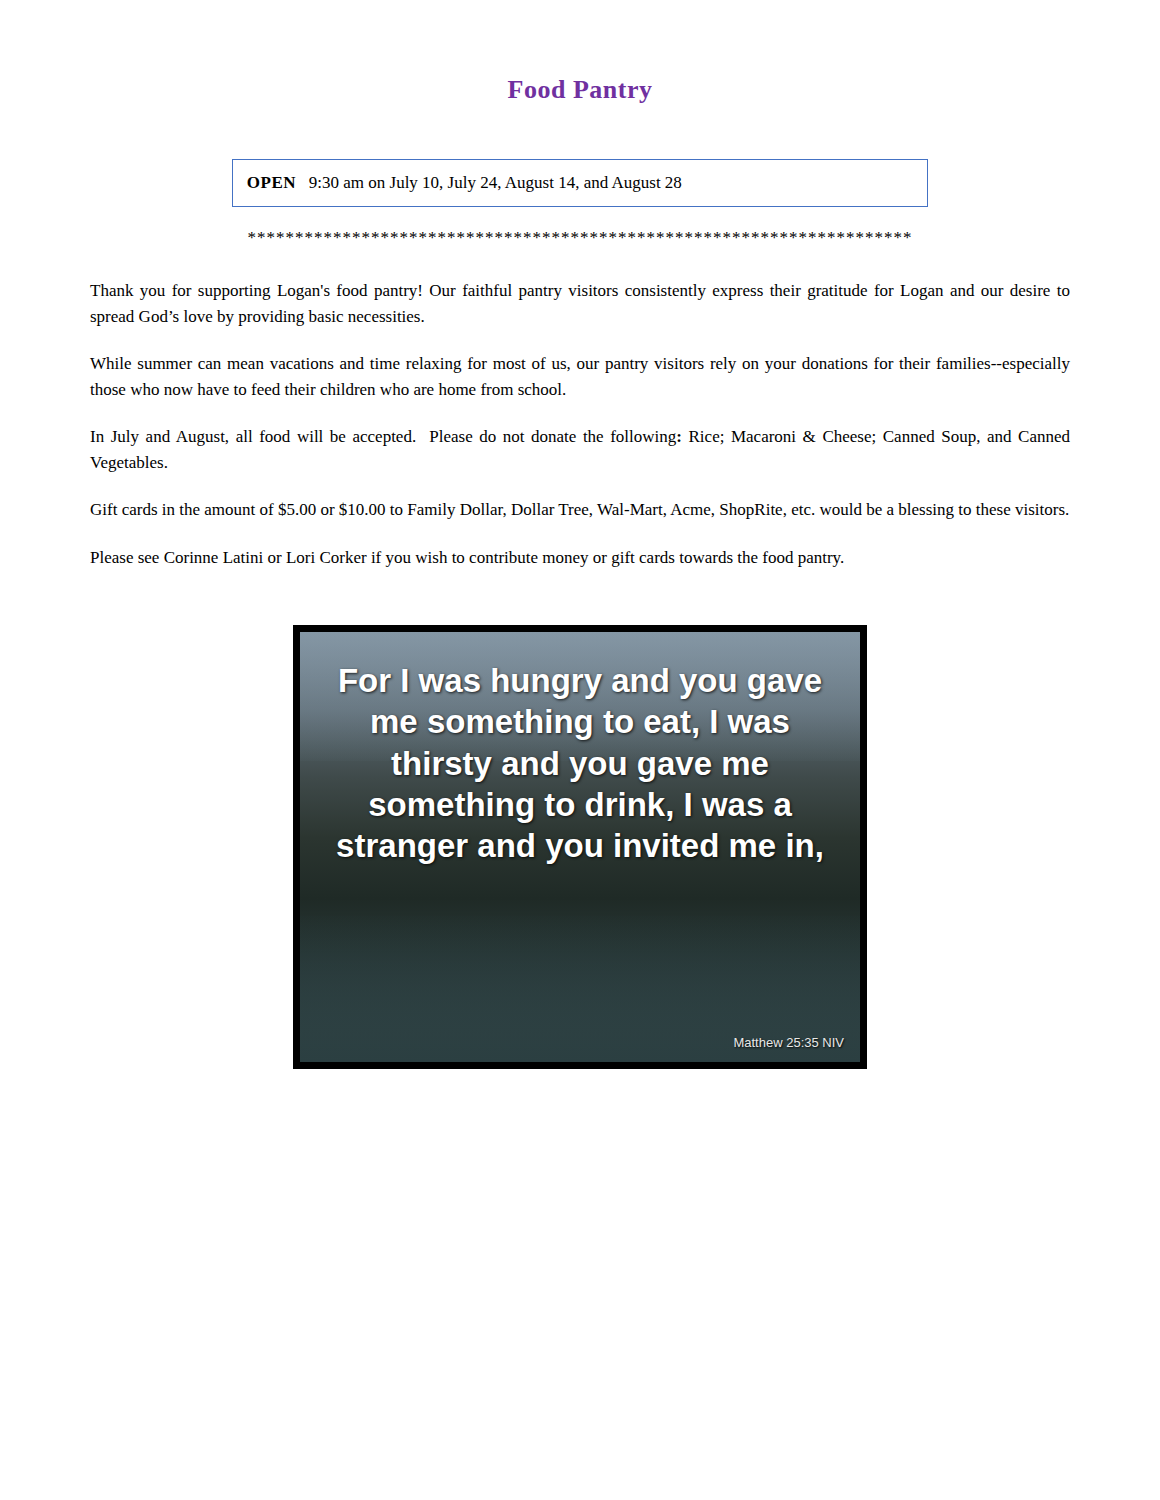Food Pantry
OPEN 9:30 am on July 10, July 24, August 14, and August 28
**********************************************************************
Thank you for supporting Logan's food pantry! Our faithful pantry visitors consistently express their gratitude for Logan and our desire to spread God’s love by providing basic necessities.
While summer can mean vacations and time relaxing for most of us, our pantry visitors rely on your donations for their families--especially those who now have to feed their children who are home from school.
In July and August, all food will be accepted. Please do not donate the following: Rice; Macaroni & Cheese; Canned Soup, and Canned Vegetables.
Gift cards in the amount of $5.00 or $10.00 to Family Dollar, Dollar Tree, Wal-Mart, Acme, ShopRite, etc. would be a blessing to these visitors.
Please see Corinne Latini or Lori Corker if you wish to contribute money or gift cards towards the food pantry.
For I was hungry and you gave me something to eat, I was thirsty and you gave me something to drink, I was a stranger and you invited me in,
Matthew 25:35 NIV